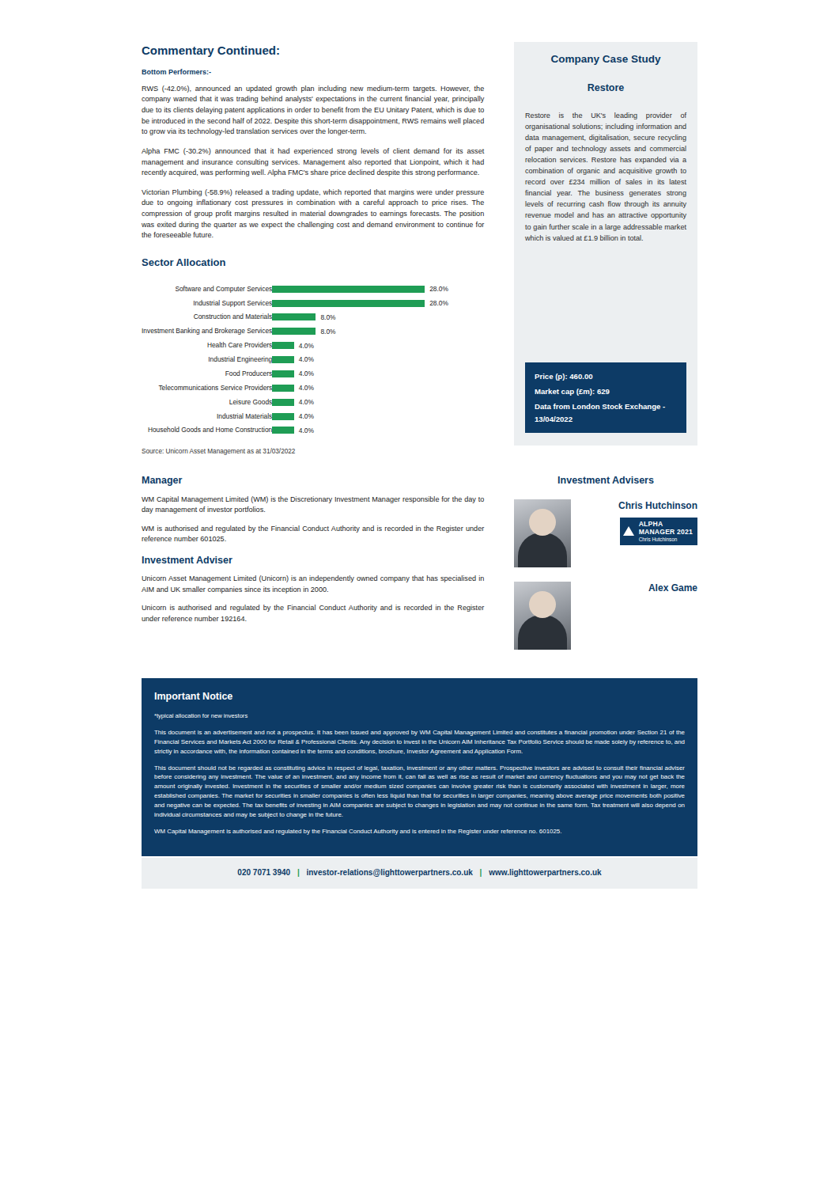Commentary Continued:
Bottom Performers:-
RWS (-42.0%), announced an updated growth plan including new medium-term targets. However, the company warned that it was trading behind analysts' expectations in the current financial year, principally due to its clients delaying patent applications in order to benefit from the EU Unitary Patent, which is due to be introduced in the second half of 2022. Despite this short-term disappointment, RWS remains well placed to grow via its technology-led translation services over the longer-term.
Alpha FMC (-30.2%) announced that it had experienced strong levels of client demand for its asset management and insurance consulting services. Management also reported that Lionpoint, which it had recently acquired, was performing well. Alpha FMC's share price declined despite this strong performance.
Victorian Plumbing (-58.9%) released a trading update, which reported that margins were under pressure due to ongoing inflationary cost pressures in combination with a careful approach to price rises. The compression of group profit margins resulted in material downgrades to earnings forecasts. The position was exited during the quarter as we expect the challenging cost and demand environment to continue for the foreseeable future.
Sector Allocation
| Software and Computer Services | 28.0% |
| Industrial Support Services | 28.0% |
| Construction and Materials | 8.0% |
| Investment Banking and Brokerage Services | 8.0% |
| Health Care Providers | 4.0% |
| Industrial Engineering | 4.0% |
| Food Producers | 4.0% |
| Telecommunications Service Providers | 4.0% |
| Leisure Goods | 4.0% |
| Industrial Materials | 4.0% |
| Household Goods and Home Construction | 4.0% |
Source: Unicorn Asset Management as at 31/03/2022
Company Case Study
Restore
Restore is the UK's leading provider of organisational solutions; including information and data management, digitalisation, secure recycling of paper and technology assets and commercial relocation services. Restore has expanded via a combination of organic and acquisitive growth to record over £234 million of sales in its latest financial year. The business generates strong levels of recurring cash flow through its annuity revenue model and has an attractive opportunity to gain further scale in a large addressable market which is valued at £1.9 billion in total.
Price (p): 460.00
Market cap (£m): 629
Data from London Stock Exchange - 13/04/2022
Manager
WM Capital Management Limited (WM) is the Discretionary Investment Manager responsible for the day to day management of investor portfolios.
WM is authorised and regulated by the Financial Conduct Authority and is recorded in the Register under reference number 601025.
Investment Adviser
Unicorn Asset Management Limited (Unicorn) is an independently owned company that has specialised in AIM and UK smaller companies since its inception in 2000.
Unicorn is authorised and regulated by the Financial Conduct Authority and is recorded in the Register under reference number 192164.
Investment Advisers
Chris Hutchinson
ALPHA MANAGER 2021 Chris Hutchinson
Alex Game
Important Notice
*typical allocation for new investors
This document is an advertisement and not a prospectus. It has been issued and approved by WM Capital Management Limited and constitutes a financial promotion under Section 21 of the Financial Services and Markets Act 2000 for Retail & Professional Clients. Any decision to invest in the Unicorn AIM Inheritance Tax Portfolio Service should be made solely by reference to, and strictly in accordance with, the information contained in the terms and conditions, brochure, Investor Agreement and Application Form.
This document should not be regarded as constituting advice in respect of legal, taxation, investment or any other matters. Prospective investors are advised to consult their financial adviser before considering any investment. The value of an investment, and any income from it, can fall as well as rise as result of market and currency fluctuations and you may not get back the amount originally invested. Investment in the securities of smaller and/or medium sized companies can involve greater risk than is customarily associated with investment in larger, more established companies. The market for securities in smaller companies is often less liquid than that for securities in larger companies, meaning above average price movements both positive and negative can be expected. The tax benefits of investing in AIM companies are subject to changes in legislation and may not continue in the same form. Tax treatment will also depend on individual circumstances and may be subject to change in the future.
WM Capital Management is authorised and regulated by the Financial Conduct Authority and is entered in the Register under reference no. 601025.
020 7071 3940 | investor-relations@lighttowerpartners.co.uk | www.lighttowerpartners.co.uk